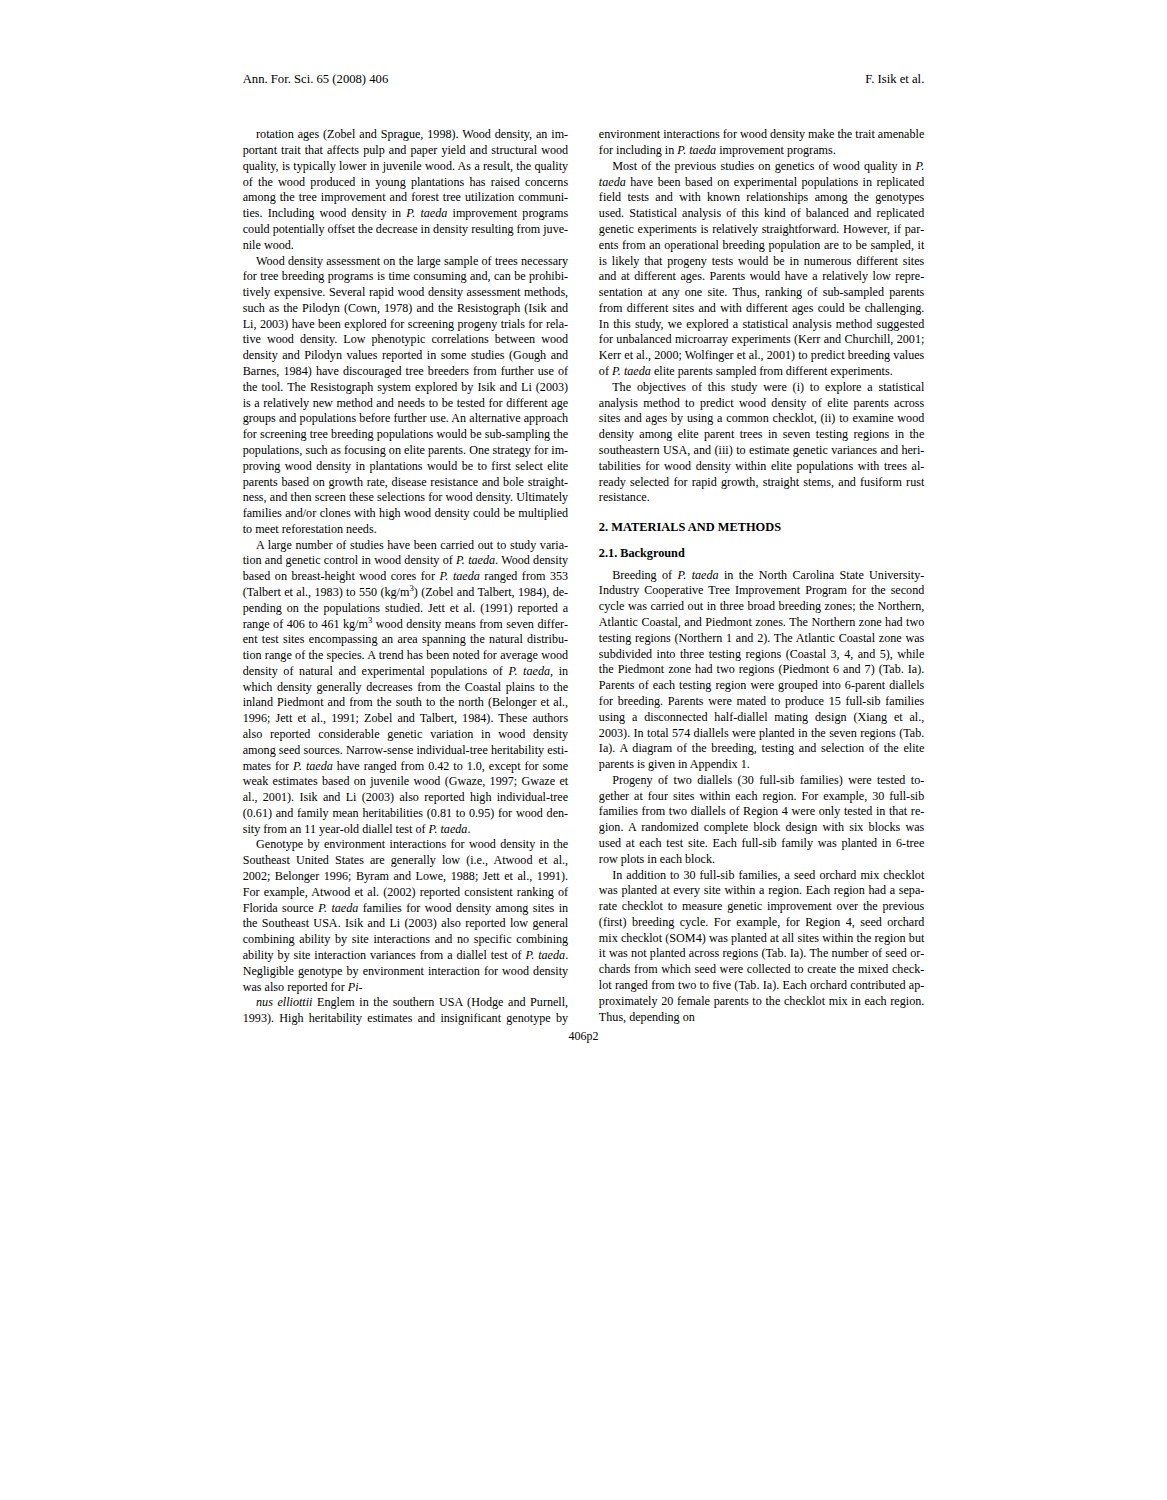Ann. For. Sci. 65 (2008) 406
F. Isik et al.
rotation ages (Zobel and Sprague, 1998). Wood density, an important trait that affects pulp and paper yield and structural wood quality, is typically lower in juvenile wood. As a result, the quality of the wood produced in young plantations has raised concerns among the tree improvement and forest tree utilization communities. Including wood density in P. taeda improvement programs could potentially offset the decrease in density resulting from juvenile wood.
Wood density assessment on the large sample of trees necessary for tree breeding programs is time consuming and, can be prohibitively expensive. Several rapid wood density assessment methods, such as the Pilodyn (Cown, 1978) and the Resistograph (Isik and Li, 2003) have been explored for screening progeny trials for relative wood density. Low phenotypic correlations between wood density and Pilodyn values reported in some studies (Gough and Barnes, 1984) have discouraged tree breeders from further use of the tool. The Resistograph system explored by Isik and Li (2003) is a relatively new method and needs to be tested for different age groups and populations before further use. An alternative approach for screening tree breeding populations would be sub-sampling the populations, such as focusing on elite parents. One strategy for improving wood density in plantations would be to first select elite parents based on growth rate, disease resistance and bole straightness, and then screen these selections for wood density. Ultimately families and/or clones with high wood density could be multiplied to meet reforestation needs.
A large number of studies have been carried out to study variation and genetic control in wood density of P. taeda. Wood density based on breast-height wood cores for P. taeda ranged from 353 (Talbert et al., 1983) to 550 (kg/m3) (Zobel and Talbert, 1984), depending on the populations studied. Jett et al. (1991) reported a range of 406 to 461 kg/m3 wood density means from seven different test sites encompassing an area spanning the natural distribution range of the species. A trend has been noted for average wood density of natural and experimental populations of P. taeda, in which density generally decreases from the Coastal plains to the inland Piedmont and from the south to the north (Belonger et al., 1996; Jett et al., 1991; Zobel and Talbert, 1984). These authors also reported considerable genetic variation in wood density among seed sources. Narrow-sense individual-tree heritability estimates for P. taeda have ranged from 0.42 to 1.0, except for some weak estimates based on juvenile wood (Gwaze, 1997; Gwaze et al., 2001). Isik and Li (2003) also reported high individual-tree (0.61) and family mean heritabilities (0.81 to 0.95) for wood density from an 11 year-old diallel test of P. taeda.
Genotype by environment interactions for wood density in the Southeast United States are generally low (i.e., Atwood et al., 2002; Belonger 1996; Byram and Lowe, 1988; Jett et al., 1991). For example, Atwood et al. (2002) reported consistent ranking of Florida source P. taeda families for wood density among sites in the Southeast USA. Isik and Li (2003) also reported low general combining ability by site interactions and no specific combining ability by site interaction variances from a diallel test of P. taeda. Negligible genotype by environment interaction for wood density was also reported for Pi-
nus elliottii Englem in the southern USA (Hodge and Purnell, 1993). High heritability estimates and insignificant genotype by environment interactions for wood density make the trait amenable for including in P. taeda improvement programs.
Most of the previous studies on genetics of wood quality in P. taeda have been based on experimental populations in replicated field tests and with known relationships among the genotypes used. Statistical analysis of this kind of balanced and replicated genetic experiments is relatively straightforward. However, if parents from an operational breeding population are to be sampled, it is likely that progeny tests would be in numerous different sites and at different ages. Parents would have a relatively low representation at any one site. Thus, ranking of sub-sampled parents from different sites and with different ages could be challenging. In this study, we explored a statistical analysis method suggested for unbalanced microarray experiments (Kerr and Churchill, 2001; Kerr et al., 2000; Wolfinger et al., 2001) to predict breeding values of P. taeda elite parents sampled from different experiments.
The objectives of this study were (i) to explore a statistical analysis method to predict wood density of elite parents across sites and ages by using a common checklot, (ii) to examine wood density among elite parent trees in seven testing regions in the southeastern USA, and (iii) to estimate genetic variances and heritabilities for wood density within elite populations with trees already selected for rapid growth, straight stems, and fusiform rust resistance.
2. MATERIALS AND METHODS
2.1. Background
Breeding of P. taeda in the North Carolina State University-Industry Cooperative Tree Improvement Program for the second cycle was carried out in three broad breeding zones; the Northern, Atlantic Coastal, and Piedmont zones. The Northern zone had two testing regions (Northern 1 and 2). The Atlantic Coastal zone was subdivided into three testing regions (Coastal 3, 4, and 5), while the Piedmont zone had two regions (Piedmont 6 and 7) (Tab. Ia). Parents of each testing region were grouped into 6-parent diallels for breeding. Parents were mated to produce 15 full-sib families using a disconnected half-diallel mating design (Xiang et al., 2003). In total 574 diallels were planted in the seven regions (Tab. Ia). A diagram of the breeding, testing and selection of the elite parents is given in Appendix 1.
Progeny of two diallels (30 full-sib families) were tested together at four sites within each region. For example, 30 full-sib families from two diallels of Region 4 were only tested in that region. A randomized complete block design with six blocks was used at each test site. Each full-sib family was planted in 6-tree row plots in each block.
In addition to 30 full-sib families, a seed orchard mix checklot was planted at every site within a region. Each region had a separate checklot to measure genetic improvement over the previous (first) breeding cycle. For example, for Region 4, seed orchard mix checklot (SOM4) was planted at all sites within the region but it was not planted across regions (Tab. Ia). The number of seed orchards from which seed were collected to create the mixed checklot ranged from two to five (Tab. Ia). Each orchard contributed approximately 20 female parents to the checklot mix in each region. Thus, depending on
406p2